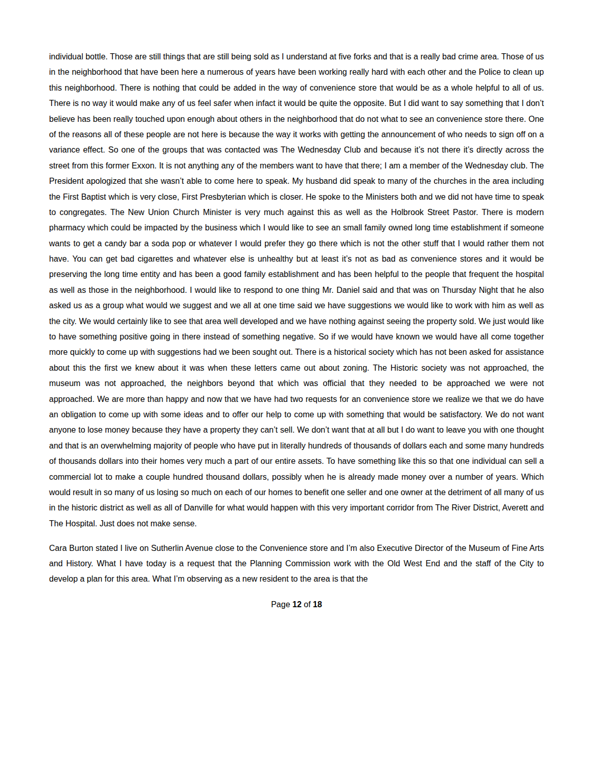individual bottle. Those are still things that are still being sold as I understand at five forks and that is a really bad crime area. Those of us in the neighborhood that have been here a numerous of years have been working really hard with each other and the Police to clean up this neighborhood. There is nothing that could be added in the way of convenience store that would be as a whole helpful to all of us. There is no way it would make any of us feel safer when infact it would be quite the opposite. But I did want to say something that I don’t believe has been really touched upon enough about others in the neighborhood that do not what to see an convenience store there. One of the reasons all of these people are not here is because the way it works with getting the announcement of who needs to sign off on a variance effect. So one of the groups that was contacted was The Wednesday Club and because it’s not there it’s directly across the street from this former Exxon. It is not anything any of the members want to have that there; I am a member of the Wednesday club. The President apologized that she wasn’t able to come here to speak. My husband did speak to many of the churches in the area including the First Baptist which is very close, First Presbyterian which is closer. He spoke to the Ministers both and we did not have time to speak to congregates. The New Union Church Minister is very much against this as well as the Holbrook Street Pastor. There is modern pharmacy which could be impacted by the business which I would like to see an small family owned long time establishment if someone wants to get a candy bar a soda pop or whatever I would prefer they go there which is not the other stuff that I would rather them not have. You can get bad cigarettes and whatever else is unhealthy but at least it’s not as bad as convenience stores and it would be preserving the long time entity and has been a good family establishment and has been helpful to the people that frequent the hospital as well as those in the neighborhood. I would like to respond to one thing Mr. Daniel said and that was on Thursday Night that he also asked us as a group what would we suggest and we all at one time said we have suggestions we would like to work with him as well as the city. We would certainly like to see that area well developed and we have nothing against seeing the property sold. We just would like to have something positive going in there instead of something negative. So if we would have known we would have all come together more quickly to come up with suggestions had we been sought out. There is a historical society which has not been asked for assistance about this the first we knew about it was when these letters came out about zoning. The Historic society was not approached, the museum was not approached, the neighbors beyond that which was official that they needed to be approached we were not approached. We are more than happy and now that we have had two requests for an convenience store we realize we that we do have an obligation to come up with some ideas and to offer our help to come up with something that would be satisfactory. We do not want anyone to lose money because they have a property they can’t sell. We don’t want that at all but I do want to leave you with one thought and that is an overwhelming majority of people who have put in literally hundreds of thousands of dollars each and some many hundreds of thousands dollars into their homes very much a part of our entire assets. To have something like this so that one individual can sell a commercial lot to make a couple hundred thousand dollars, possibly when he is already made money over a number of years. Which would result in so many of us losing so much on each of our homes to benefit one seller and one owner at the detriment of all many of us in the historic district as well as all of Danville for what would happen with this very important corridor from The River District, Averett and The Hospital. Just does not make sense.
Cara Burton stated I live on Sutherlin Avenue close to the Convenience store and I’m also Executive Director of the Museum of Fine Arts and History. What I have today is a request that the Planning Commission work with the Old West End and the staff of the City to develop a plan for this area. What I’m observing as a new resident to the area is that the
Page 12 of 18